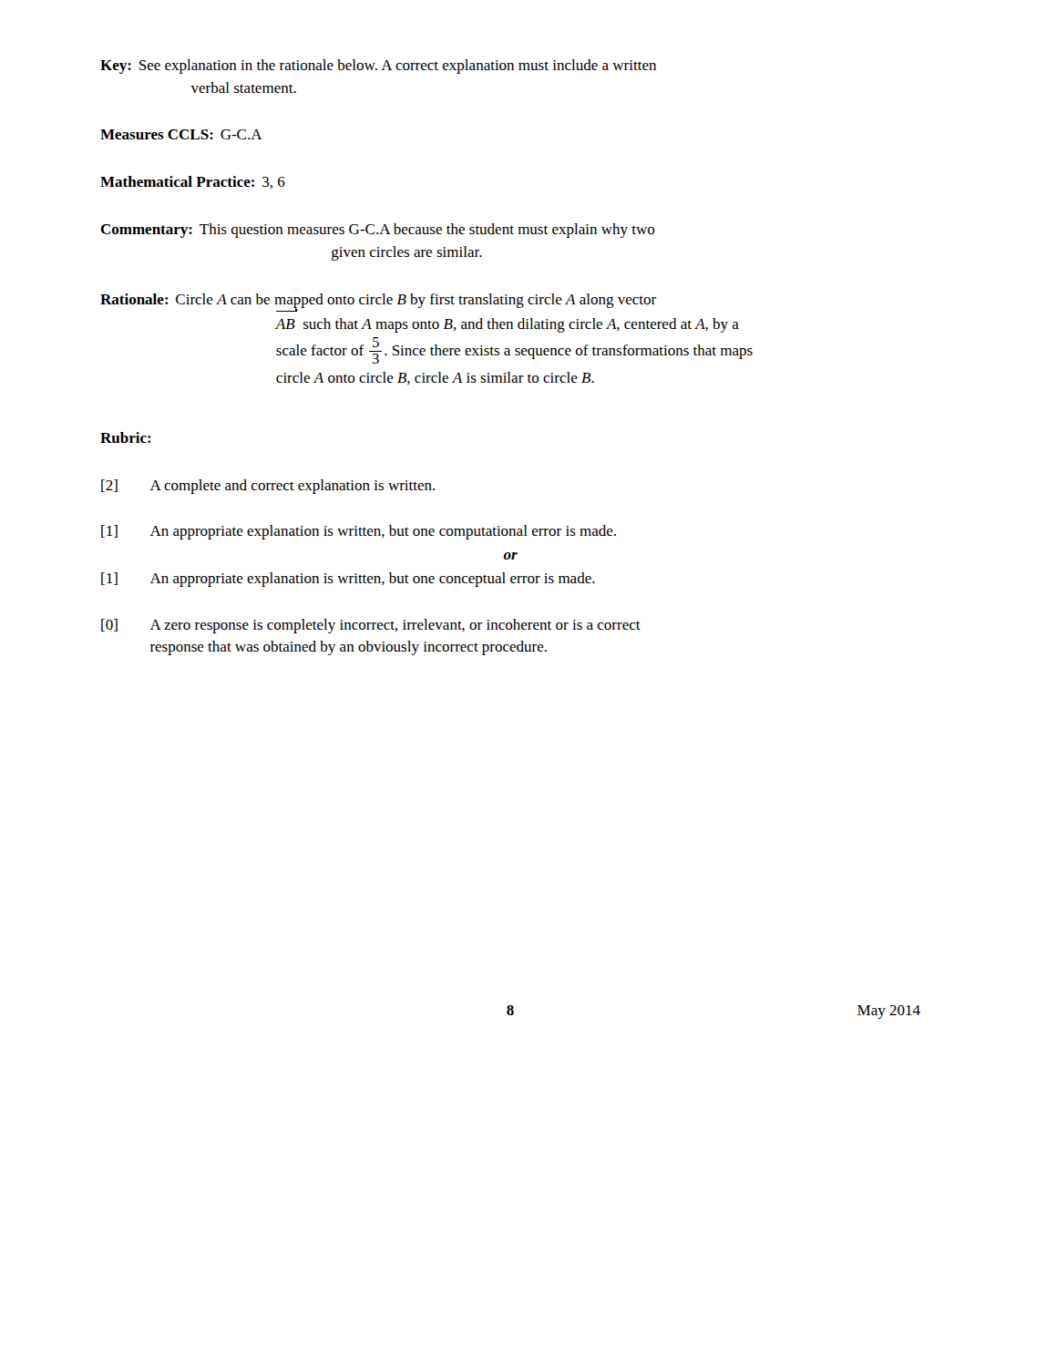Key: See explanation in the rationale below. A correct explanation must include a written
verbal statement.
Measures CCLS: G-C.A
Mathematical Practice: 3, 6
Commentary: This question measures G-C.A because the student must explain why two
given circles are similar.
Rationale: Circle A can be mapped onto circle B by first translating circle A along vector
AB such that A maps onto B, and then dilating circle A, centered at A, by a
scale factor of 53. Since there exists a sequence of transformations that maps
circle A onto circle B, circle A is similar to circle B.
Rubric:
[2] A complete and correct explanation is written.
[1] An appropriate explanation is written, but one computational error is made.
or
[1] An appropriate explanation is written, but one conceptual error is made.
[0] A zero response is completely incorrect, irrelevant, or incoherent or is a correct
response that was obtained by an obviously incorrect procedure.
8 May 2014